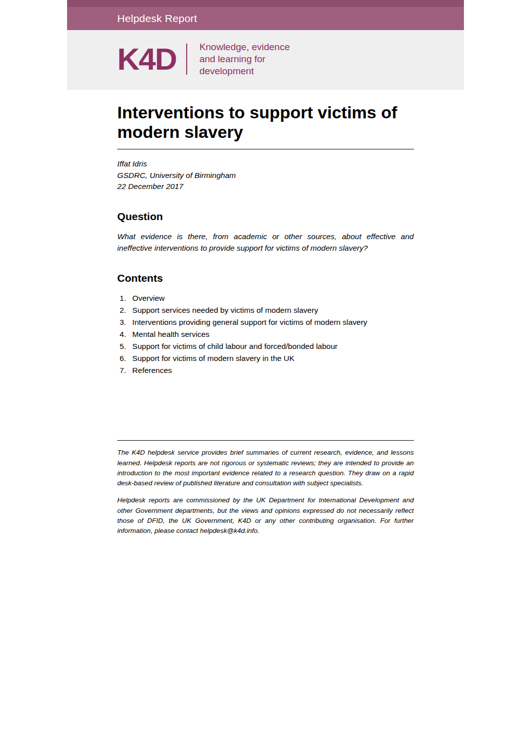Helpdesk Report
K4D Knowledge, evidence
and learning for
development
Interventions to support victims of modern slavery
Iffat Idris
GSDRC, University of Birmingham
22 December 2017
Question
What evidence is there, from academic or other sources, about effective and ineffective interventions to provide support for victims of modern slavery?
Contents
Overview
Support services needed by victims of modern slavery
Interventions providing general support for victims of modern slavery
Mental health services
Support for victims of child labour and forced/bonded labour
Support for victims of modern slavery in the UK
References
The K4D helpdesk service provides brief summaries of current research, evidence, and lessons learned. Helpdesk reports are not rigorous or systematic reviews; they are intended to provide an introduction to the most important evidence related to a research question. They draw on a rapid desk-based review of published literature and consultation with subject specialists.
Helpdesk reports are commissioned by the UK Department for International Development and other Government departments, but the views and opinions expressed do not necessarily reflect those of DFID, the UK Government, K4D or any other contributing organisation. For further information, please contact helpdesk@k4d.info.